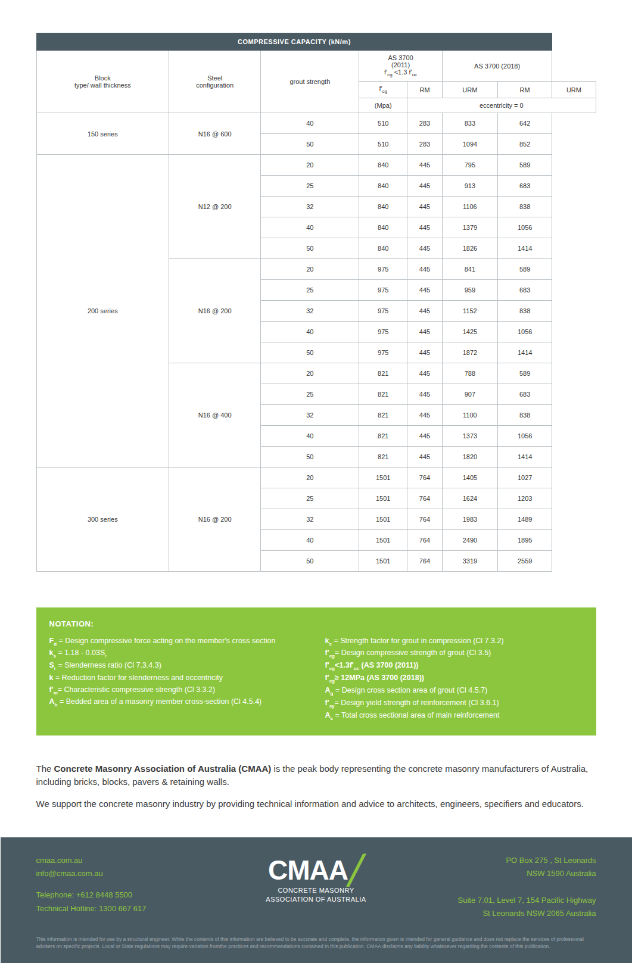| COMPRESSIVE CAPACITY (kN/m) |
| --- |
| Block type/ wall thickness | Steel configuration | grout strength | AS 3700 (2011) f' cg <1.3 f' uc | AS 3700 (2018) |
| f' cg | RM | URM | RM | URM |
| (Mpa) | eccentricity = 0 |
| 150 series | N16 @ 600 | 40 | 510 | 283 | 833 | 642 |
| 50 | 510 | 283 | 1094 | 852 |
| 200 series | N12 @ 200 | 20 | 840 | 445 | 795 | 589 |
| 25 | 840 | 445 | 913 | 683 |
| 32 | 840 | 445 | 1106 | 838 |
| 40 | 840 | 445 | 1379 | 1056 |
| 50 | 840 | 445 | 1826 | 1414 |
| N16 @ 200 | 20 | 975 | 445 | 841 | 589 |
| 25 | 975 | 445 | 959 | 683 |
| 32 | 975 | 445 | 1152 | 838 |
| 40 | 975 | 445 | 1425 | 1056 |
| 50 | 975 | 445 | 1872 | 1414 |
| N16 @ 400 | 20 | 821 | 445 | 788 | 589 |
| 25 | 821 | 445 | 907 | 683 |
| 32 | 821 | 445 | 1100 | 838 |
| 40 | 821 | 445 | 1373 | 1056 |
| 50 | 821 | 445 | 1820 | 1414 |
| 300 series | N16 @ 200 | 20 | 1501 | 764 | 1405 | 1027 |
| 25 | 1501 | 764 | 1624 | 1203 |
| 32 | 1501 | 764 | 1983 | 1489 |
| 40 | 1501 | 764 | 2490 | 1895 |
| 50 | 1501 | 764 | 3319 | 2559 |
NOTATION:
Fd = Design compressive force acting on the member's cross section
ks = 1.18 - 0.03Sr
Sr = Slenderness ratio (Cl 7.3.4.3)
k = Reduction factor for slenderness and eccentricity
f'm= Characteristic compressive strength (Cl 3.3.2)
Ab = Bedded area of a masonry member cross-section (Cl 4.5.4)
kc = Strength factor for grout in compression (Cl 7.3.2)
f'cg= Design compressive strength of grout (Cl 3.5)
f'cg<1.3f'uc (AS 3700 (2011))
f'cg≥ 12MPa (AS 3700 (2018))
Ag = Design cross section area of grout (Cl 4.5.7)
f'sy= Design yield strength of reinforcement (Cl 3.6.1)
As = Total cross sectional area of main reinforcement
The Concrete Masonry Association of Australia (CMAA) is the peak body representing the concrete masonry manufacturers of Australia, including bricks, blocks, pavers & retaining walls.
We support the concrete masonry industry by providing technical information and advice to architects, engineers, specifiers and educators.
cmaa.com.au
info@cmaa.com.au
Telephone: +612 8448 5500
Technical Hotline: 1300 667 617
CMAA╱
CONCRETE MASONRY
ASSOCIATION OF AUSTRALIA
PO Box 275 , St Leonards
NSW 1590 Australia
Suite 7.01, Level 7, 154 Pacific Highway
St Leonards NSW 2065 Australia
This information is intended for use by a structural engineer. While the contents of this information are believed to be accurate and complete, the information given is intended for general guidance and does not replace the services of professional advisers on specific projects. Local or State regulations may require variation fromthe practices and recommendations contained in this publication. CMAA disclaims any liability whatsoever regarding the contents of this publication.